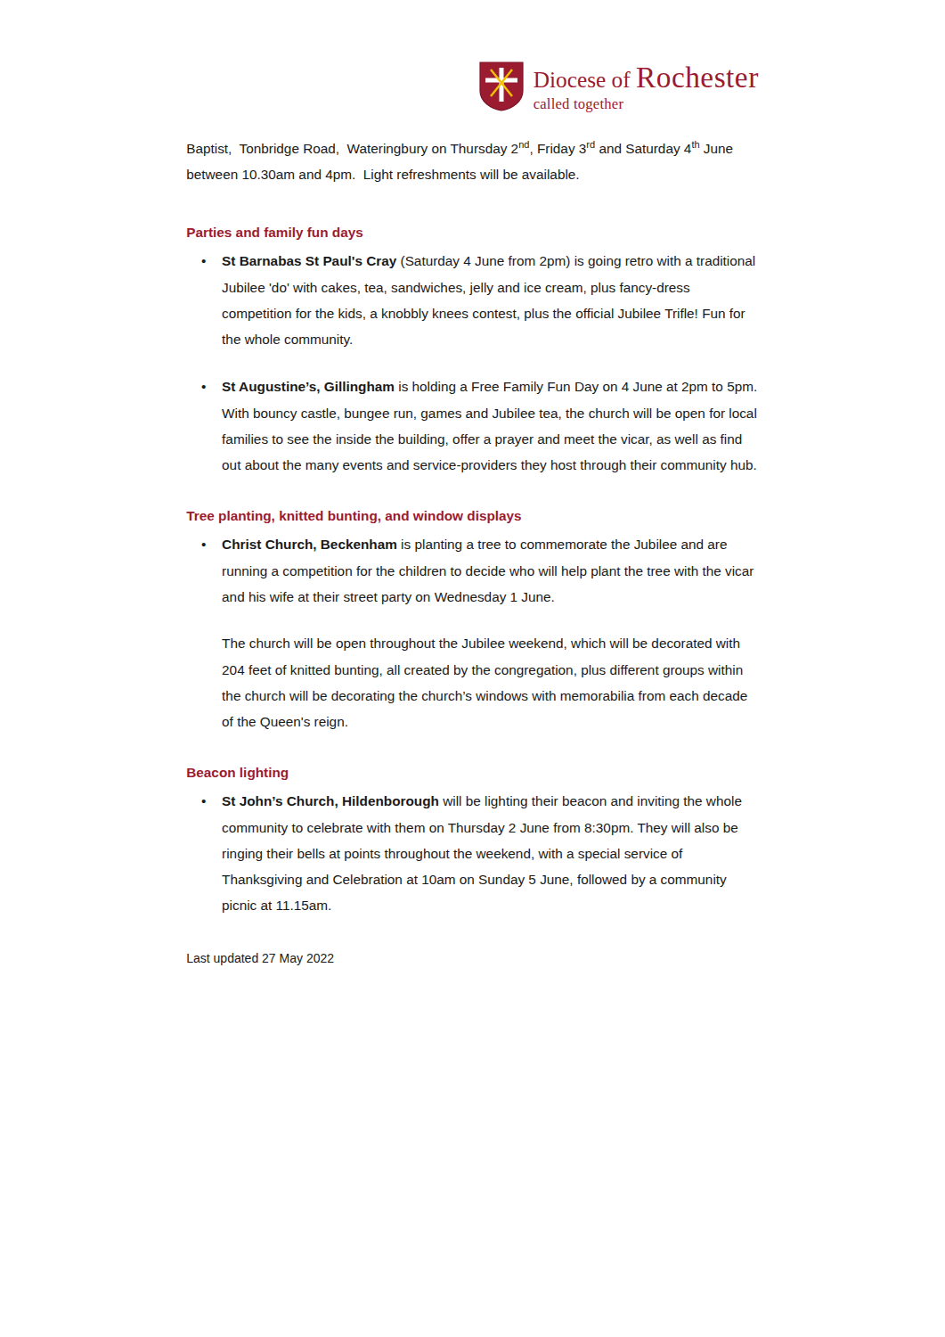Diocese of Rochester
called together
Baptist, Tonbridge Road, Wateringbury on Thursday 2nd, Friday 3rd and Saturday 4th June between 10.30am and 4pm. Light refreshments will be available.
Parties and family fun days
St Barnabas St Paul's Cray (Saturday 4 June from 2pm) is going retro with a traditional Jubilee 'do' with cakes, tea, sandwiches, jelly and ice cream, plus fancy-dress competition for the kids, a knobbly knees contest, plus the official Jubilee Trifle! Fun for the whole community.
St Augustine’s, Gillingham is holding a Free Family Fun Day on 4 June at 2pm to 5pm. With bouncy castle, bungee run, games and Jubilee tea, the church will be open for local families to see the inside the building, offer a prayer and meet the vicar, as well as find out about the many events and service-providers they host through their community hub.
Tree planting, knitted bunting, and window displays
Christ Church, Beckenham is planting a tree to commemorate the Jubilee and are running a competition for the children to decide who will help plant the tree with the vicar and his wife at their street party on Wednesday 1 June.
The church will be open throughout the Jubilee weekend, which will be decorated with 204 feet of knitted bunting, all created by the congregation, plus different groups within the church will be decorating the church’s windows with memorabilia from each decade of the Queen's reign.
Beacon lighting
St John’s Church, Hildenborough will be lighting their beacon and inviting the whole community to celebrate with them on Thursday 2 June from 8:30pm. They will also be ringing their bells at points throughout the weekend, with a special service of Thanksgiving and Celebration at 10am on Sunday 5 June, followed by a community picnic at 11.15am.
Last updated 27 May 2022